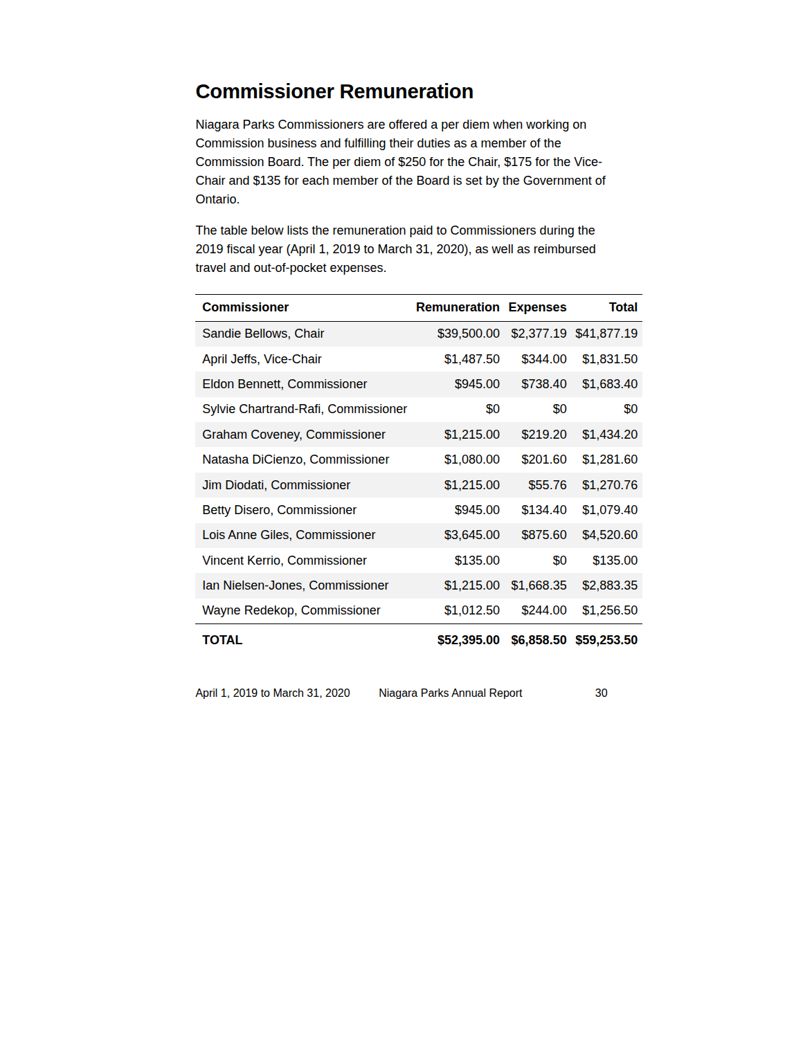Commissioner Remuneration
Niagara Parks Commissioners are offered a per diem when working on Commission business and fulfilling their duties as a member of the Commission Board. The per diem of $250 for the Chair, $175 for the Vice-Chair and $135 for each member of the Board is set by the Government of Ontario.
The table below lists the remuneration paid to Commissioners during the 2019 fiscal year (April 1, 2019 to March 31, 2020), as well as reimbursed travel and out-of-pocket expenses.
| Commissioner | Remuneration | Expenses | Total |
| --- | --- | --- | --- |
| Sandie Bellows, Chair | $39,500.00 | $2,377.19 | $41,877.19 |
| April Jeffs, Vice-Chair | $1,487.50 | $344.00 | $1,831.50 |
| Eldon Bennett, Commissioner | $945.00 | $738.40 | $1,683.40 |
| Sylvie Chartrand-Rafi, Commissioner | $0 | $0 | $0 |
| Graham Coveney, Commissioner | $1,215.00 | $219.20 | $1,434.20 |
| Natasha DiCienzo, Commissioner | $1,080.00 | $201.60 | $1,281.60 |
| Jim Diodati, Commissioner | $1,215.00 | $55.76 | $1,270.76 |
| Betty Disero, Commissioner | $945.00 | $134.40 | $1,079.40 |
| Lois Anne Giles, Commissioner | $3,645.00 | $875.60 | $4,520.60 |
| Vincent Kerrio, Commissioner | $135.00 | $0 | $135.00 |
| Ian Nielsen-Jones, Commissioner | $1,215.00 | $1,668.35 | $2,883.35 |
| Wayne Redekop, Commissioner | $1,012.50 | $244.00 | $1,256.50 |
| TOTAL | $52,395.00 | $6,858.50 | $59,253.50 |
April 1, 2019 to March 31, 2020 Niagara Parks Annual Report 30